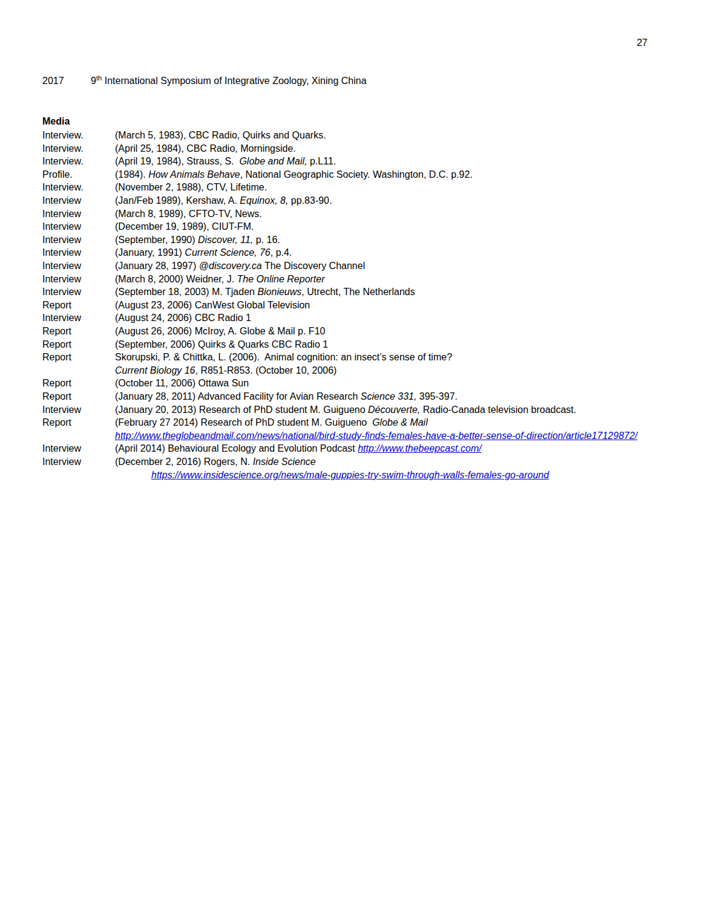27
20179th International Symposium of Integrative Zoology, Xining China
Media
| Interview. | (March 5, 1983), CBC Radio, Quirks and Quarks. |
| Interview. | (April 25, 1984), CBC Radio, Morningside. |
| Interview. | (April 19, 1984), Strauss, S. Globe and Mail, p.L11. |
| Profile. | (1984). How Animals Behave , National Geographic Society. Washington, D.C. p.92. |
| Interview. | (November 2, 1988), CTV, Lifetime. |
| Interview | (Jan/Feb 1989), Kershaw, A. Equinox, 8, pp.83-90. |
| Interview | (March 8, 1989), CFTO-TV, News. |
| Interview | (December 19, 1989), CIUT-FM. |
| Interview | (September, 1990) Discover, 11, p. 16. |
| Interview | (January, 1991) Current Science, 76 , p.4. |
| Interview | (January 28, 1997) @discovery.ca The Discovery Channel |
| Interview | (March 8, 2000) Weidner, J. The Online Reporter |
| Interview | (September 18, 2003) M. Tjaden Bionieuws , Utrecht, The Netherlands |
| Report | (August 23, 2006) CanWest Global Television |
| Interview | (August 24, 2006) CBC Radio 1 |
| Report | (August 26, 2006) McIroy, A. Globe & Mail p. F10 |
| Report | (September, 2006) Quirks & Quarks CBC Radio 1 |
| Report | Skorupski, P. & Chittka, L. (2006). Animal cognition: an insect’s sense of time? Current Biology 16 , R851-R853. (October 10, 2006) |
| Report | (October 11, 2006) Ottawa Sun |
| Report | (January 28, 2011) Advanced Facility for Avian Research Science 331, 395-397. |
| Interview | (January 20, 2013) Research of PhD student M. Guigueno Découverte, Radio-Canada television broadcast. |
| Report | (February 27 2014) Research of PhD student M. Guigueno Globe & Mail http://www.theglobeandmail.com/news/national/bird-study-finds-females-have-a-better-sense-of-direction/article17129872/ |
| Interview | (April 2014) Behavioural Ecology and Evolution Podcast http://www.thebeepcast.com/ |
| Interview | (December 2, 2016) Rogers, N. Inside Science https://www.insidescience.org/news/male-guppies-try-swim-through-walls-females-go-around |